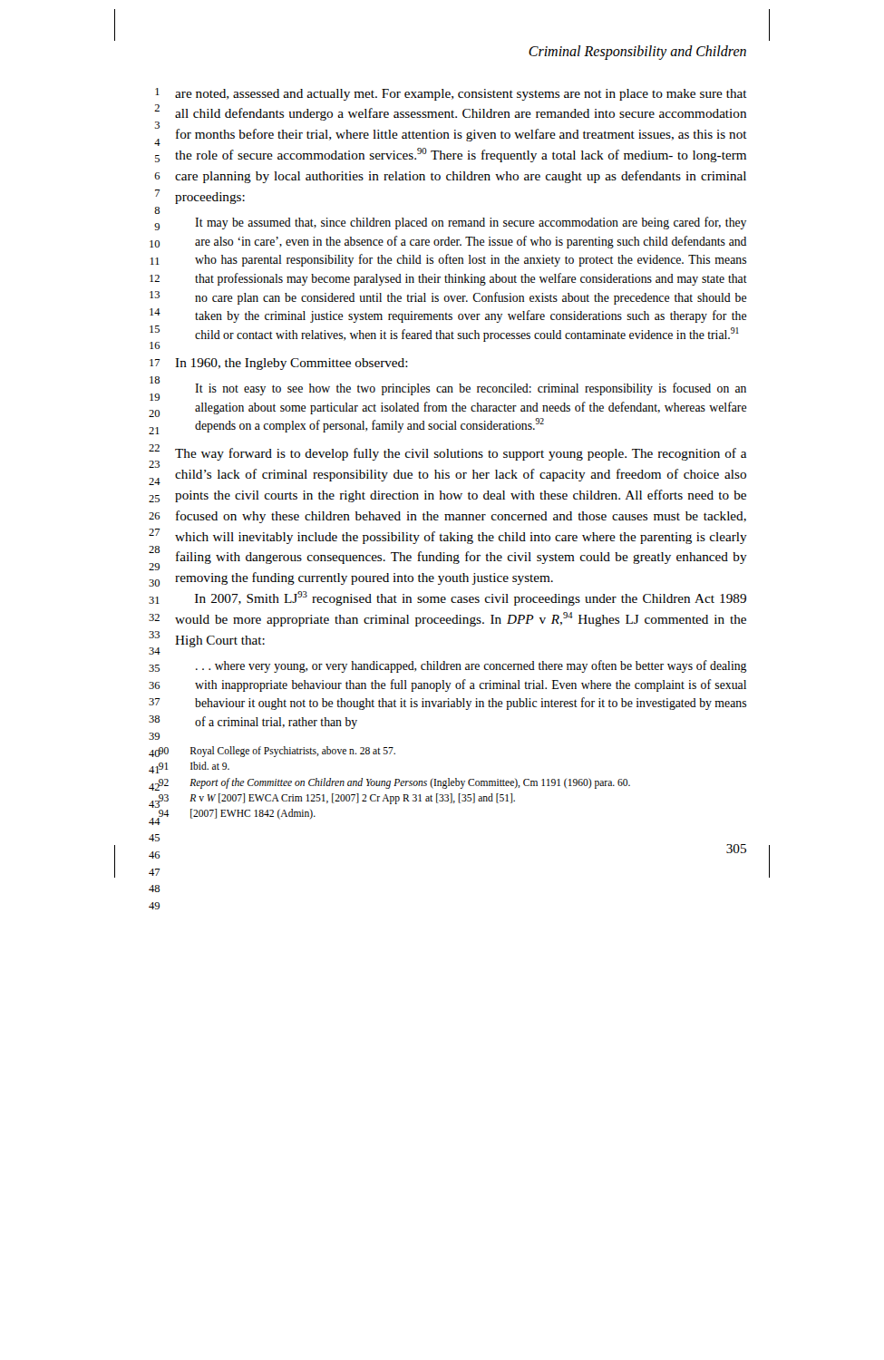Criminal Responsibility and Children
12345678910111213141516171819202122232425262728293031323334353637383940414243444546474849
are noted, assessed and actually met. For example, consistent systems are not in place to make sure that all child defendants undergo a welfare assessment. Children are remanded into secure accommodation for months before their trial, where little attention is given to welfare and treatment issues, as this is not the role of secure accommodation services.90 There is frequently a total lack of medium- to long-term care planning by local authorities in relation to children who are caught up as defendants in criminal proceedings:
It may be assumed that, since children placed on remand in secure accommodation are being cared for, they are also ‘in care’, even in the absence of a care order. The issue of who is parenting such child defendants and who has parental responsibility for the child is often lost in the anxiety to protect the evidence. This means that professionals may become paralysed in their thinking about the welfare considerations and may state that no care plan can be considered until the trial is over. Confusion exists about the precedence that should be taken by the criminal justice system requirements over any welfare considerations such as therapy for the child or contact with relatives, when it is feared that such processes could contaminate evidence in the trial.91
In 1960, the Ingleby Committee observed:
It is not easy to see how the two principles can be reconciled: criminal responsibility is focused on an allegation about some particular act isolated from the character and needs of the defendant, whereas welfare depends on a complex of personal, family and social considerations.92
The way forward is to develop fully the civil solutions to support young people. The recognition of a child’s lack of criminal responsibility due to his or her lack of capacity and freedom of choice also points the civil courts in the right direction in how to deal with these children. All efforts need to be focused on why these children behaved in the manner concerned and those causes must be tackled, which will inevitably include the possibility of taking the child into care where the parenting is clearly failing with dangerous consequences. The funding for the civil system could be greatly enhanced by removing the funding currently poured into the youth justice system.
In 2007, Smith LJ93 recognised that in some cases civil proceedings under the Children Act 1989 would be more appropriate than criminal proceedings. In DPP v R,94 Hughes LJ commented in the High Court that:
. . . where very young, or very handicapped, children are concerned there may often be better ways of dealing with inappropriate behaviour than the full panoply of a criminal trial. Even where the complaint is of sexual behaviour it ought not to be thought that it is invariably in the public interest for it to be investigated by means of a criminal trial, rather than by
90 Royal College of Psychiatrists, above n. 28 at 57.
91 Ibid. at 9.
92 Report of the Committee on Children and Young Persons (Ingleby Committee), Cm 1191 (1960) para. 60.
93 R v W [2007] EWCA Crim 1251, [2007] 2 Cr App R 31 at [33], [35] and [51].
94[2007] EWHC 1842 (Admin).
305